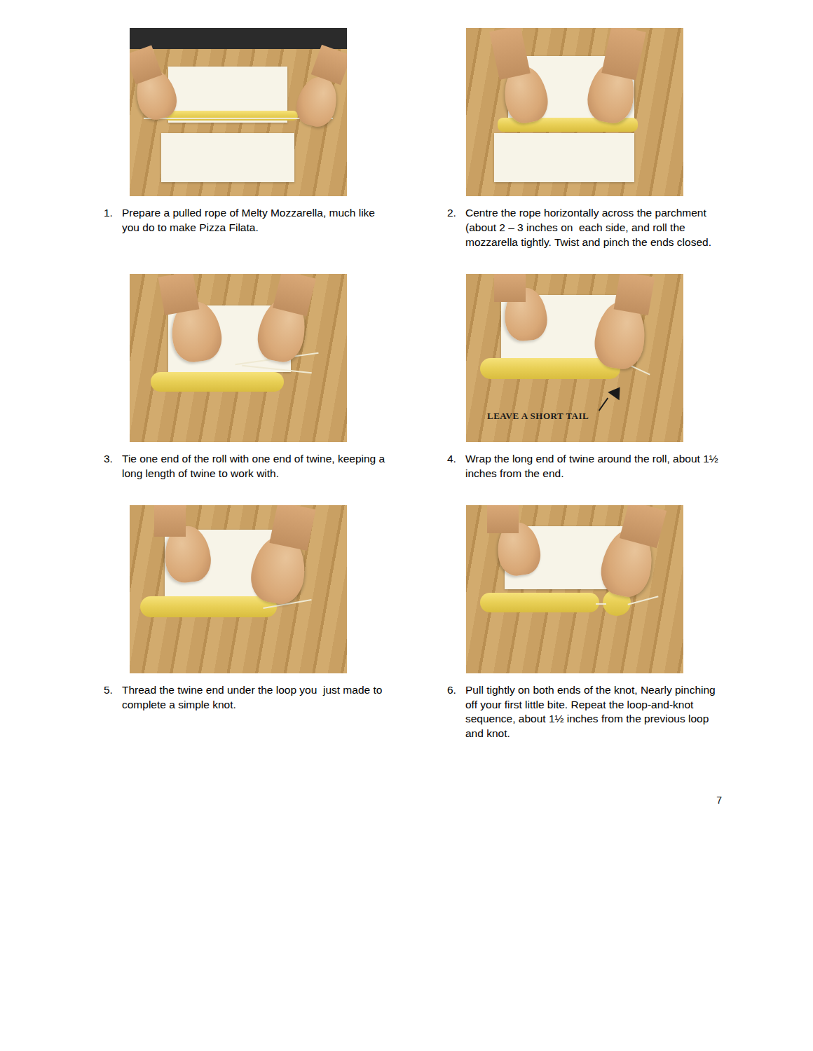1.
Prepare a pulled rope of Melty Mozzarella, much like you do to make Pizza Filata.
2.
Centre the rope horizontally across the parchment (about 2 – 3 inches on each side, and roll the mozzarella tightly. Twist and pinch the ends closed.
3.
Tie one end of the roll with one end of twine, keeping a long length of twine to work with.
LEAVE A SHORT TAIL
4.
Wrap the long end of twine around the roll, about 1½ inches from the end.
5.
Thread the twine end under the loop you just made to complete a simple knot.
6.
Pull tightly on both ends of the knot, Nearly pinching off your first little bite. Repeat the loop-and-knot sequence, about 1½ inches from the previous loop and knot.
7